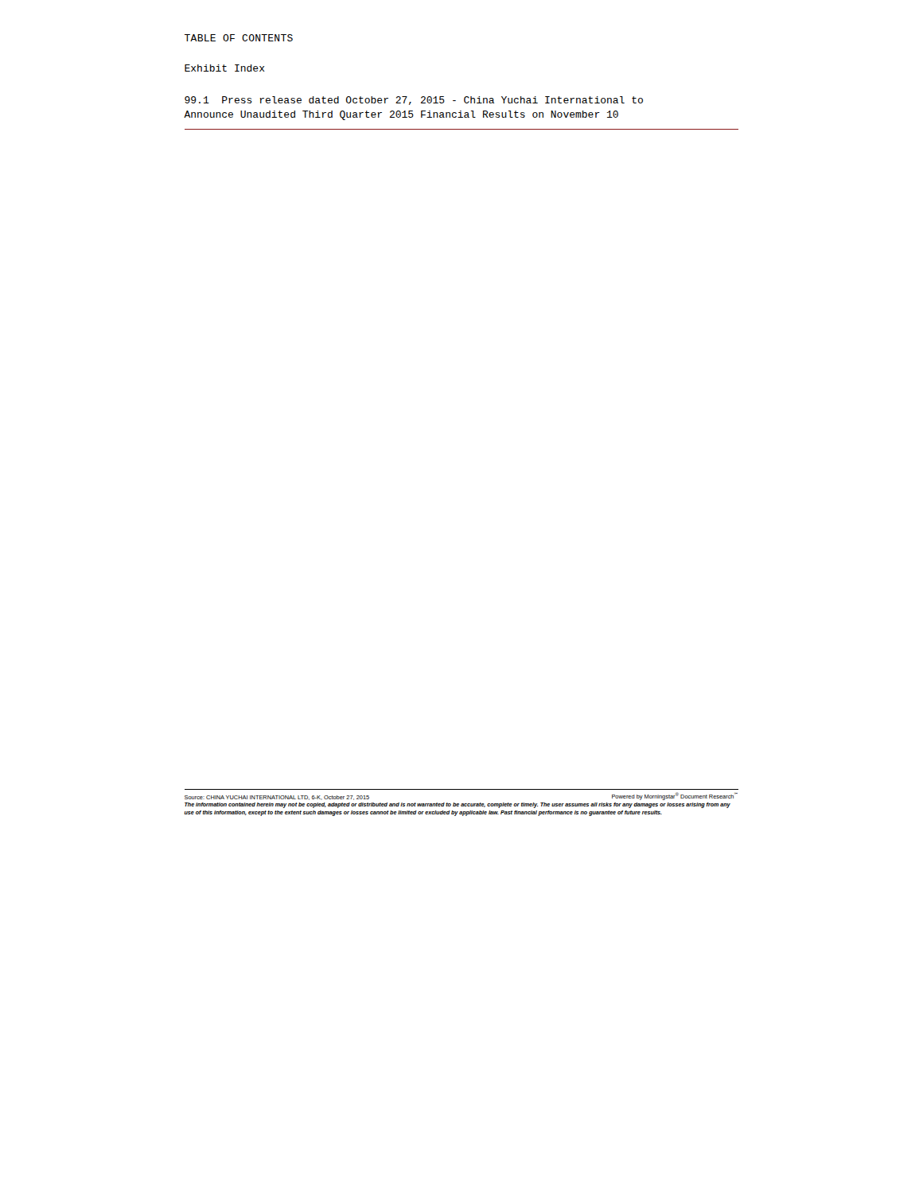TABLE OF CONTENTS
Exhibit Index
99.1 Press release dated October 27, 2015 - China Yuchai International to Announce Unaudited Third Quarter 2015 Financial Results on November 10
Source: CHINA YUCHAI INTERNATIONAL LTD, 6-K, October 27, 2015
Powered by Morningstar® Document Research℠
The information contained herein may not be copied, adapted or distributed and is not warranted to be accurate, complete or timely. The user assumes all risks for any damages or losses arising from any use of this information, except to the extent such damages or losses cannot be limited or excluded by applicable law. Past financial performance is no guarantee of future results.